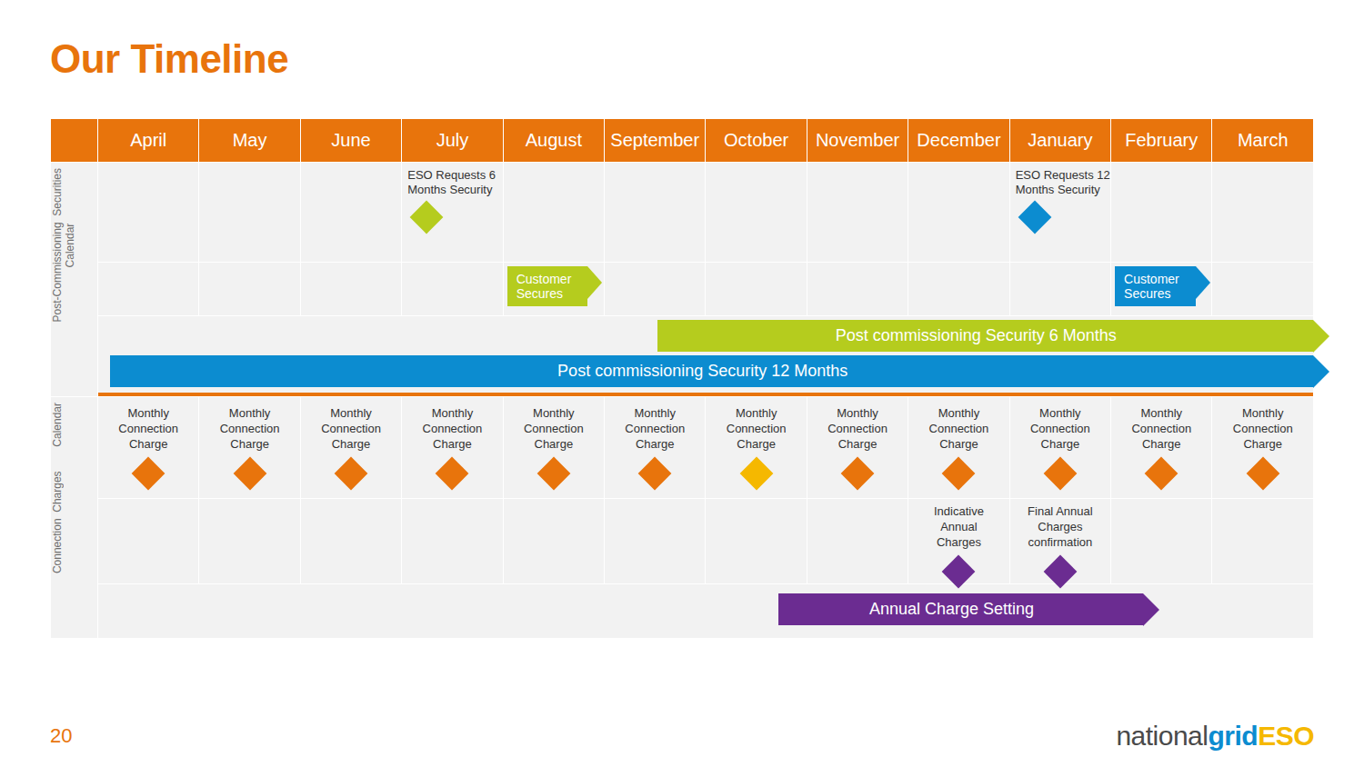Our Timeline
| | April | May | June | July | August | September | October | November | December | January | February | March |
| --- | --- | --- | --- | --- | --- | --- | --- | --- | --- | --- | --- | --- |
| Post-Commissioning Securities Calendar | | | | ESO Requests 6 Months Security | | | | | | ESO Requests 12 Months Security | | |
| | | | | Customer Secures | | | | | | Customer Secures | |
| Post commissioning Security 6 Months Post commissioning Security 12 Months |
| Connection Charges Calendar | Monthly Connection Charge | Monthly Connection Charge | Monthly Connection Charge | Monthly Connection Charge | Monthly Connection Charge | Monthly Connection Charge | Monthly Connection Charge | Monthly Connection Charge | Monthly Connection Charge | Monthly Connection Charge | Monthly Connection Charge | Monthly Connection Charge |
| | | | | | | | | Indicative Annual Charges | Final Annual Charges confirmation | | |
| Annual Charge Setting |
20
national grid ESO